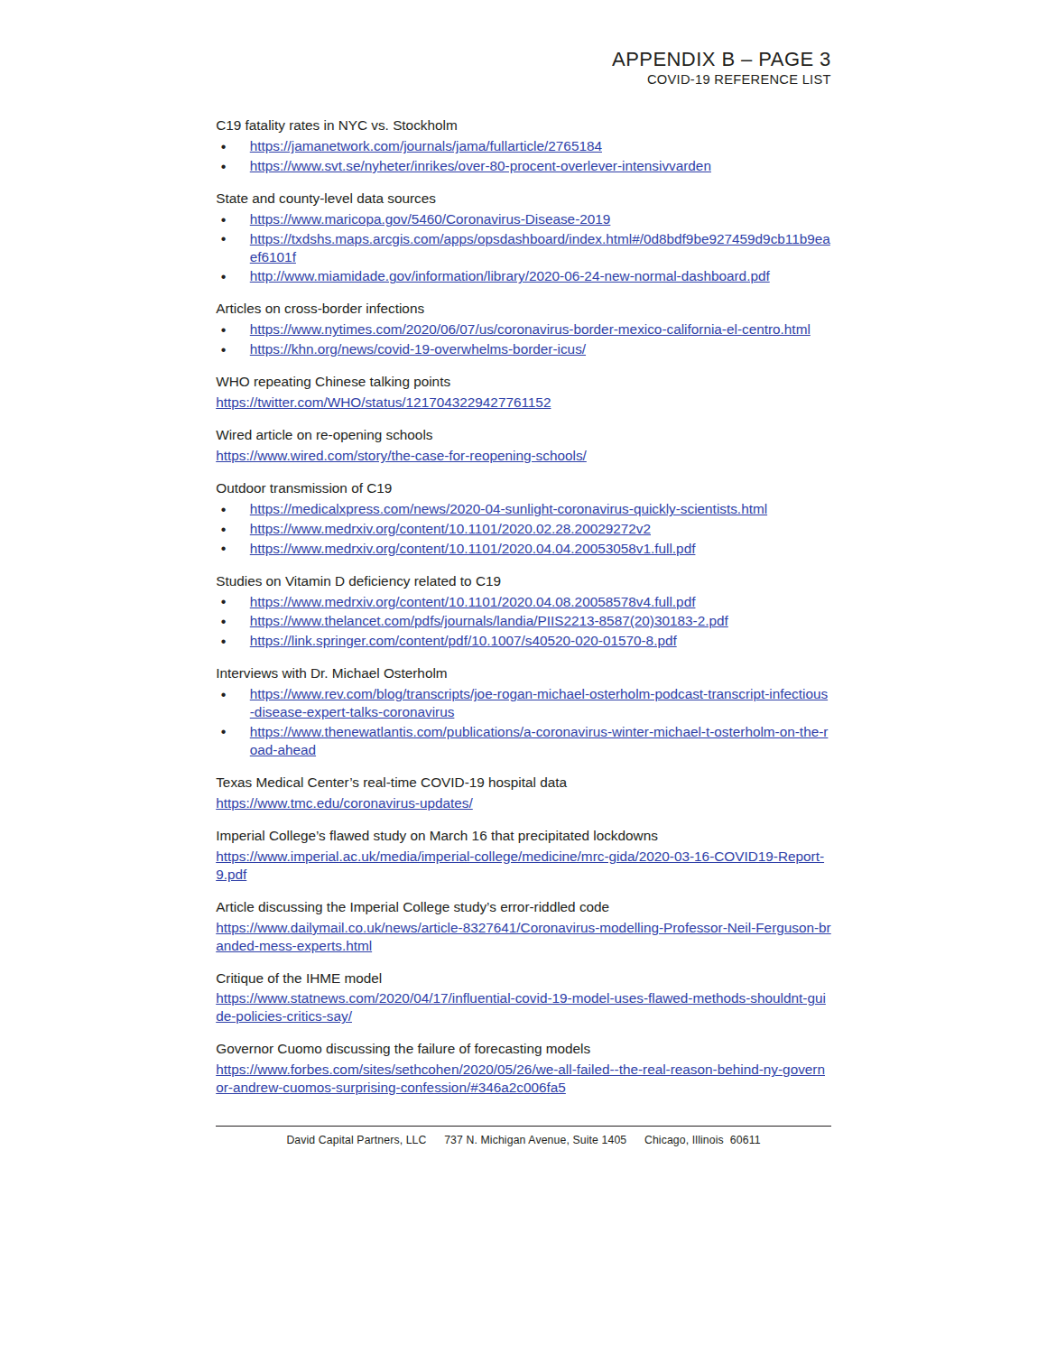APPENDIX B – PAGE 3
COVID-19 REFERENCE LIST
C19 fatality rates in NYC vs. Stockholm
https://jamanetwork.com/journals/jama/fullarticle/2765184
https://www.svt.se/nyheter/inrikes/over-80-procent-overlever-intensivvarden
State and county-level data sources
https://www.maricopa.gov/5460/Coronavirus-Disease-2019
https://txdshs.maps.arcgis.com/apps/opsdashboard/index.html#/0d8bdf9be927459d9cb11b9eaef6101f
http://www.miamidade.gov/information/library/2020-06-24-new-normal-dashboard.pdf
Articles on cross-border infections
https://www.nytimes.com/2020/06/07/us/coronavirus-border-mexico-california-el-centro.html
https://khn.org/news/covid-19-overwhelms-border-icus/
WHO repeating Chinese talking points
https://twitter.com/WHO/status/1217043229427761152
Wired article on re-opening schools
https://www.wired.com/story/the-case-for-reopening-schools/
Outdoor transmission of C19
https://medicalxpress.com/news/2020-04-sunlight-coronavirus-quickly-scientists.html
https://www.medrxiv.org/content/10.1101/2020.02.28.20029272v2
https://www.medrxiv.org/content/10.1101/2020.04.04.20053058v1.full.pdf
Studies on Vitamin D deficiency related to C19
https://www.medrxiv.org/content/10.1101/2020.04.08.20058578v4.full.pdf
https://www.thelancet.com/pdfs/journals/landia/PIIS2213-8587(20)30183-2.pdf
https://link.springer.com/content/pdf/10.1007/s40520-020-01570-8.pdf
Interviews with Dr. Michael Osterholm
https://www.rev.com/blog/transcripts/joe-rogan-michael-osterholm-podcast-transcript-infectious-disease-expert-talks-coronavirus
https://www.thenewatlantis.com/publications/a-coronavirus-winter-michael-t-osterholm-on-the-road-ahead
Texas Medical Center’s real-time COVID-19 hospital data
https://www.tmc.edu/coronavirus-updates/
Imperial College’s flawed study on March 16 that precipitated lockdowns
https://www.imperial.ac.uk/media/imperial-college/medicine/mrc-gida/2020-03-16-COVID19-Report-9.pdf
Article discussing the Imperial College study’s error-riddled code
https://www.dailymail.co.uk/news/article-8327641/Coronavirus-modelling-Professor-Neil-Ferguson-branded-mess-experts.html
Critique of the IHME model
https://www.statnews.com/2020/04/17/influential-covid-19-model-uses-flawed-methods-shouldnt-guide-policies-critics-say/
Governor Cuomo discussing the failure of forecasting models
https://www.forbes.com/sites/sethcohen/2020/05/26/we-all-failed--the-real-reason-behind-ny-governor-andrew-cuomos-surprising-confession/#346a2c006fa5
David Capital Partners, LLC 737 N. Michigan Avenue, Suite 1405 Chicago, Illinois 60611